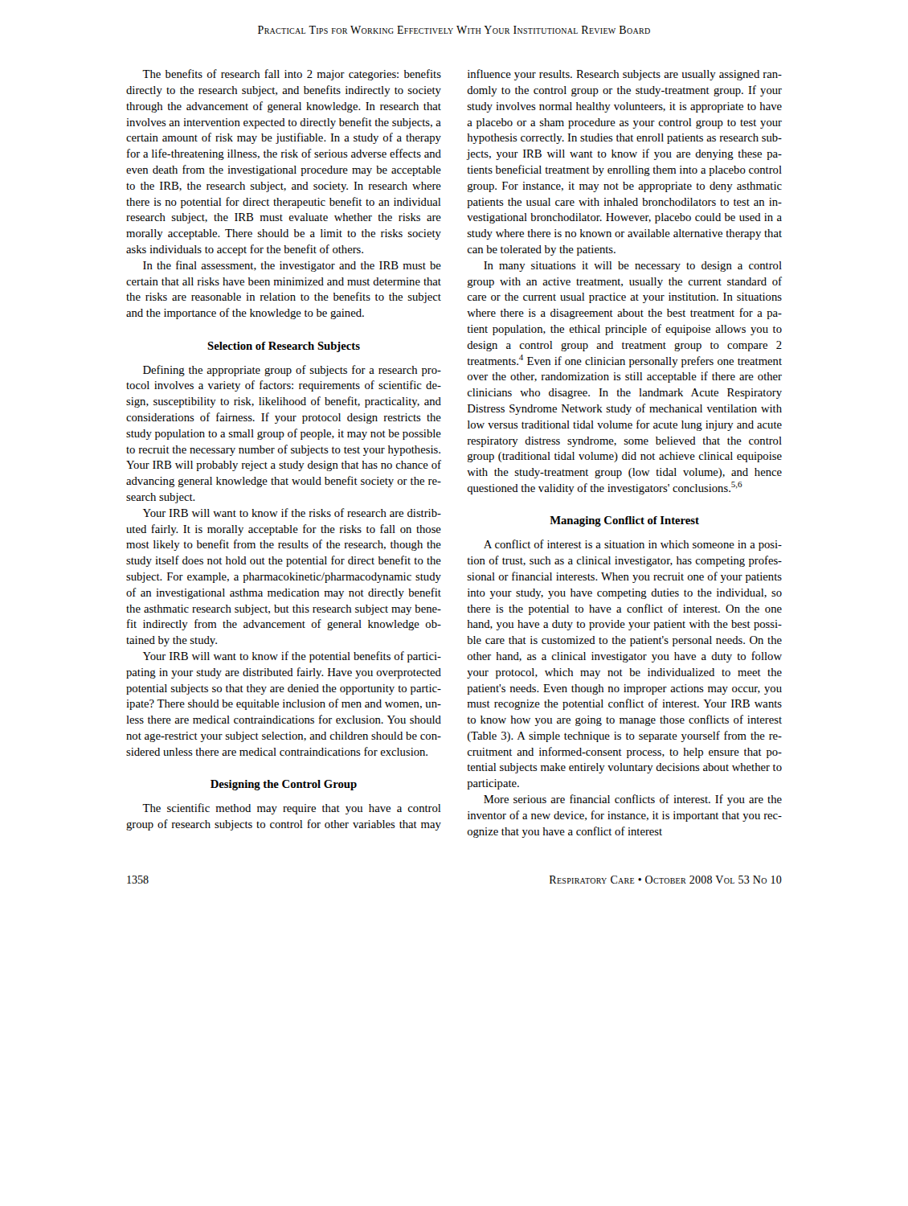Practical Tips for Working Effectively With Your Institutional Review Board
The benefits of research fall into 2 major categories: benefits directly to the research subject, and benefits indirectly to society through the advancement of general knowledge. In research that involves an intervention expected to directly benefit the subjects, a certain amount of risk may be justifiable. In a study of a therapy for a life-threatening illness, the risk of serious adverse effects and even death from the investigational procedure may be acceptable to the IRB, the research subject, and society. In research where there is no potential for direct therapeutic benefit to an individual research subject, the IRB must evaluate whether the risks are morally acceptable. There should be a limit to the risks society asks individuals to accept for the benefit of others.
In the final assessment, the investigator and the IRB must be certain that all risks have been minimized and must determine that the risks are reasonable in relation to the benefits to the subject and the importance of the knowledge to be gained.
Selection of Research Subjects
Defining the appropriate group of subjects for a research protocol involves a variety of factors: requirements of scientific design, susceptibility to risk, likelihood of benefit, practicality, and considerations of fairness. If your protocol design restricts the study population to a small group of people, it may not be possible to recruit the necessary number of subjects to test your hypothesis. Your IRB will probably reject a study design that has no chance of advancing general knowledge that would benefit society or the research subject.
Your IRB will want to know if the risks of research are distributed fairly. It is morally acceptable for the risks to fall on those most likely to benefit from the results of the research, though the study itself does not hold out the potential for direct benefit to the subject. For example, a pharmacokinetic/pharmacodynamic study of an investigational asthma medication may not directly benefit the asthmatic research subject, but this research subject may benefit indirectly from the advancement of general knowledge obtained by the study.
Your IRB will want to know if the potential benefits of participating in your study are distributed fairly. Have you overprotected potential subjects so that they are denied the opportunity to participate? There should be equitable inclusion of men and women, unless there are medical contraindications for exclusion. You should not age-restrict your subject selection, and children should be considered unless there are medical contraindications for exclusion.
Designing the Control Group
The scientific method may require that you have a control group of research subjects to control for other variables that may influence your results. Research subjects are usually assigned randomly to the control group or the study-treatment group. If your study involves normal healthy volunteers, it is appropriate to have a placebo or a sham procedure as your control group to test your hypothesis correctly. In studies that enroll patients as research subjects, your IRB will want to know if you are denying these patients beneficial treatment by enrolling them into a placebo control group. For instance, it may not be appropriate to deny asthmatic patients the usual care with inhaled bronchodilators to test an investigational bronchodilator. However, placebo could be used in a study where there is no known or available alternative therapy that can be tolerated by the patients.
In many situations it will be necessary to design a control group with an active treatment, usually the current standard of care or the current usual practice at your institution. In situations where there is a disagreement about the best treatment for a patient population, the ethical principle of equipoise allows you to design a control group and treatment group to compare 2 treatments.4 Even if one clinician personally prefers one treatment over the other, randomization is still acceptable if there are other clinicians who disagree. In the landmark Acute Respiratory Distress Syndrome Network study of mechanical ventilation with low versus traditional tidal volume for acute lung injury and acute respiratory distress syndrome, some believed that the control group (traditional tidal volume) did not achieve clinical equipoise with the study-treatment group (low tidal volume), and hence questioned the validity of the investigators' conclusions.5,6
Managing Conflict of Interest
A conflict of interest is a situation in which someone in a position of trust, such as a clinical investigator, has competing professional or financial interests. When you recruit one of your patients into your study, you have competing duties to the individual, so there is the potential to have a conflict of interest. On the one hand, you have a duty to provide your patient with the best possible care that is customized to the patient's personal needs. On the other hand, as a clinical investigator you have a duty to follow your protocol, which may not be individualized to meet the patient's needs. Even though no improper actions may occur, you must recognize the potential conflict of interest. Your IRB wants to know how you are going to manage those conflicts of interest (Table 3). A simple technique is to separate yourself from the recruitment and informed-consent process, to help ensure that potential subjects make entirely voluntary decisions about whether to participate.
More serious are financial conflicts of interest. If you are the inventor of a new device, for instance, it is important that you recognize that you have a conflict of interest
1358 Respiratory Care • October 2008 Vol 53 No 10